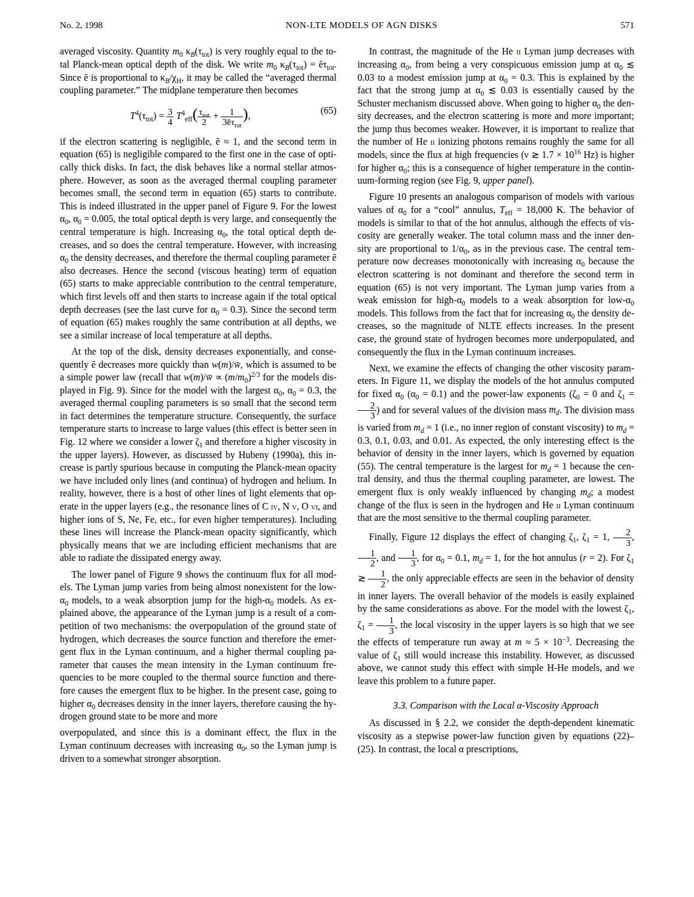No. 2, 1998
NON-LTE MODELS OF AGN DISKS
571
averaged viscosity. Quantity m0 κB(τtot) is very roughly equal to the total Planck-mean optical depth of the disk. We write m0 κB(τtot) = ēτtot. Since ē is proportional to κB/χH, it may be called the “averaged thermal coupling parameter.” The midplane temperature then becomes
(65) T4(τtot) = 34 T4eff(τtot 2 + 13ēτtot),
if the electron scattering is negligible, ē ≈ 1, and the second term in equation (65) is negligible compared to the first one in the case of optically thick disks. In fact, the disk behaves like a normal stellar atmosphere. However, as soon as the averaged thermal coupling parameter becomes small, the second term in equation (65) starts to contribute. This is indeed illustrated in the upper panel of Figure 9. For the lowest α0, α0 = 0.005, the total optical depth is very large, and consequently the central temperature is high. Increasing α0, the total optical depth decreases, and so does the central temperature. However, with increasing α0 the density decreases, and therefore the thermal coupling parameter ē also decreases. Hence the second (viscous heating) term of equation (65) starts to make appreciable contribution to the central temperature, which first levels off and then starts to increase again if the total optical depth decreases (see the last curve for α0 = 0.3). Since the second term of equation (65) makes roughly the same contribution at all depths, we see a similar increase of local temperature at all depths.
At the top of the disk, density decreases exponentially, and consequently ē decreases more quickly than w(m)/w̄, which is assumed to be a simple power law (recall that w(m)/w̄ ∝ (m/m0)2/3 for the models displayed in Fig. 9). Since for the model with the largest α0, α0 = 0.3, the averaged thermal coupling parameters is so small that the second term in fact determines the temperature structure. Consequently, the surface temperature starts to increase to large values (this effect is better seen in Fig. 12 where we consider a lower ζ1 and therefore a higher viscosity in the upper layers). However, as discussed by Hubeny (1990a), this increase is partly spurious because in computing the Planck-mean opacity we have included only lines (and continua) of hydrogen and helium. In reality, however, there is a host of other lines of light elements that operate in the upper layers (e.g., the resonance lines of C iv, N v, O vi, and higher ions of S, Ne, Fe, etc., for even higher temperatures). Including these lines will increase the Planck-mean opacity significantly, which physically means that we are including efficient mechanisms that are able to radiate the dissipated energy away.
The lower panel of Figure 9 shows the continuum flux for all models. The Lyman jump varies from being almost nonexistent for the low-α0 models, to a weak absorption jump for the high-α0 models. As explained above, the appearance of the Lyman jump is a result of a competition of two mechanisms: the overpopulation of the ground state of hydrogen, which decreases the source function and therefore the emergent flux in the Lyman continuum, and a higher thermal coupling parameter that causes the mean intensity in the Lyman continuum frequencies to be more coupled to the thermal source function and therefore causes the emergent flux to be higher. In the present case, going to higher α0 decreases density in the inner layers, therefore causing the hydrogen ground state to be more and more
overpopulated, and since this is a dominant effect, the flux in the Lyman continuum decreases with increasing α0, so the Lyman jump is driven to a somewhat stronger absorption.
In contrast, the magnitude of the He ii Lyman jump decreases with increasing α0, from being a very conspicuous emission jump at α0 ≲ 0.03 to a modest emission jump at α0 = 0.3. This is explained by the fact that the strong jump at α0 ≲ 0.03 is essentially caused by the Schuster mechanism discussed above. When going to higher α0 the density decreases, and the electron scattering is more and more important; the jump thus becomes weaker. However, it is important to realize that the number of He ii ionizing photons remains roughly the same for all models, since the flux at high frequencies (ν ≳ 1.7 × 1016 Hz) is higher for higher α0; this is a consequence of higher temperature in the continuum-forming region (see Fig. 9, upper panel).
Figure 10 presents an analogous comparison of models with various values of α0 for a “cool” annulus, Teff = 18,000 K. The behavior of models is similar to that of the hot annulus, although the effects of viscosity are generally weaker. The total column mass and the inner density are proportional to 1/α0, as in the previous case. The central temperature now decreases monotonically with increasing α0 because the electron scattering is not dominant and therefore the second term in equation (65) is not very important. The Lyman jump varies from a weak emission for high-α0 models to a weak absorption for low-α0 models. This follows from the fact that for increasing α0 the density decreases, so the magnitude of NLTE effects increases. In the present case, the ground state of hydrogen becomes more underpopulated, and consequently the flux in the Lyman continuum increases.
Next, we examine the effects of changing the other viscosity parameters. In Figure 11, we display the models of the hot annulus computed for fixed α0 (α0 = 0.1) and the power-law exponents (ζ0 = 0 and ζ1 = 23) and for several values of the division mass md. The division mass is varied from md = 1 (i.e., no inner region of constant viscosity) to md = 0.3, 0.1, 0.03, and 0.01. As expected, the only interesting effect is the behavior of density in the inner layers, which is governed by equation (55). The central temperature is the largest for md = 1 because the central density, and thus the thermal coupling parameter, are lowest. The emergent flux is only weakly influenced by changing md; a modest change of the flux is seen in the hydrogen and He ii Lyman continuum that are the most sensitive to the thermal coupling parameter.
Finally, Figure 12 displays the effect of changing ζ1, ζ1 = 1, 23, 12, and 13, for α0 = 0.1, md = 1, for the hot annulus (r = 2). For ζ1 ≳ 12, the only appreciable effects are seen in the behavior of density in inner layers. The overall behavior of the models is easily explained by the same considerations as above. For the model with the lowest ζ1, ζ1 = 13, the local viscosity in the upper layers is so high that we see the effects of temperature run away at m ≈ 5 × 10−3. Decreasing the value of ζ1 still would increase this instability. However, as discussed above, we cannot study this effect with simple H-He models, and we leave this problem to a future paper.
3.3. Comparison with the Local α-Viscosity Approach
As discussed in § 2.2, we consider the depth-dependent kinematic viscosity as a stepwise power-law function given by equations (22)–(25). In contrast, the local α prescriptions,